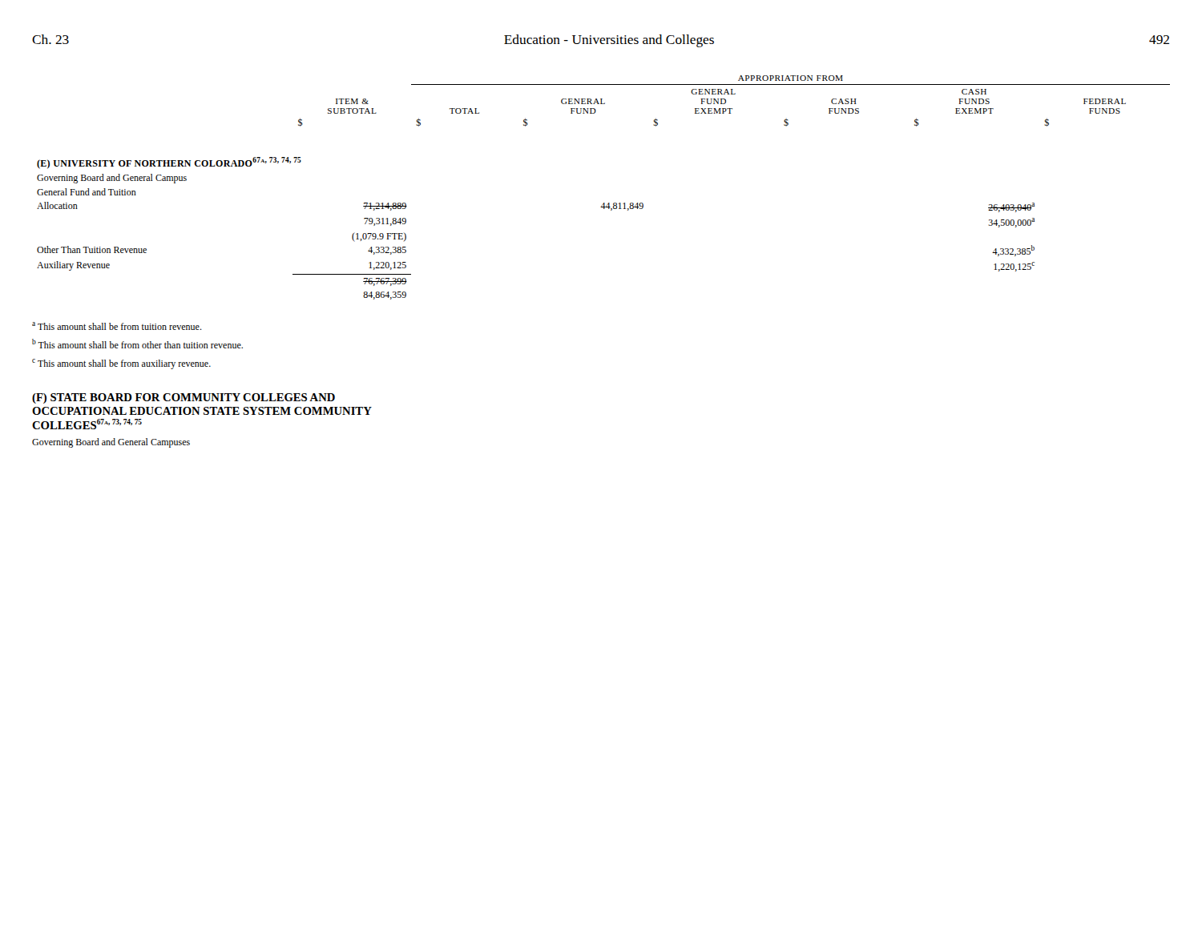Ch. 23
Education - Universities and Colleges
492
| | | APPROPRIATION FROM |
| | ITEM & SUBTOTAL | TOTAL | GENERAL FUND | GENERAL FUND EXEMPT | CASH FUNDS | CASH FUNDS EXEMPT | FEDERAL FUNDS |
| | $ | $ | $ | $ | $ | $ | $ |
| (E) UNIVERSITY OF NORTHERN COLORADO 67a, 73, 74, 75 |
| Governing Board and General Campus |
| General Fund and Tuition |
| Allocation | 71,214,889 | | 44,811,849 | | | 26,403,040 a | |
| | 79,311,849 | | | | | 34,500,000 a | |
| | (1,079.9 FTE) | | | | | | |
| Other Than Tuition Revenue | 4,332,385 | | | | | 4,332,385 b | |
| Auxiliary Revenue | 1,220,125 | | | | | 1,220,125 c | |
| | 76,767,399 | | | | | | |
| | 84,864,359 | | | | | | |
a This amount shall be from tuition revenue.
b This amount shall be from other than tuition revenue.
c This amount shall be from auxiliary revenue.
(F) STATE BOARD FOR COMMUNITY COLLEGES AND
OCCUPATIONAL EDUCATION STATE SYSTEM COMMUNITY
COLLEGES67a, 73, 74, 75
Governing Board and General Campuses